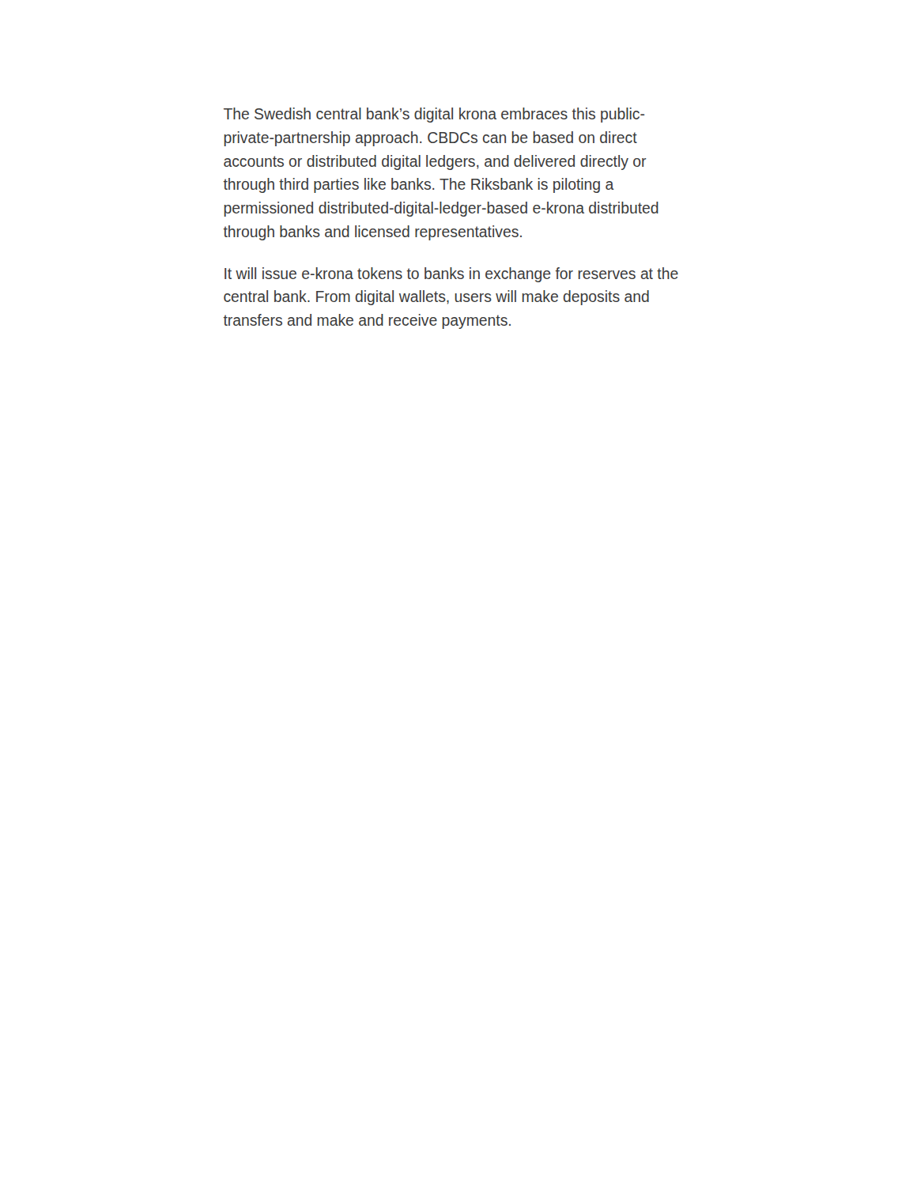The Swedish central bank’s digital krona embraces this public-private-partnership approach. CBDCs can be based on direct accounts or distributed digital ledgers, and delivered directly or through third parties like banks. The Riksbank is piloting a permissioned distributed-digital-ledger-based e-krona distributed through banks and licensed representatives.
It will issue e-krona tokens to banks in exchange for reserves at the central bank. From digital wallets, users will make deposits and transfers and make and receive payments.